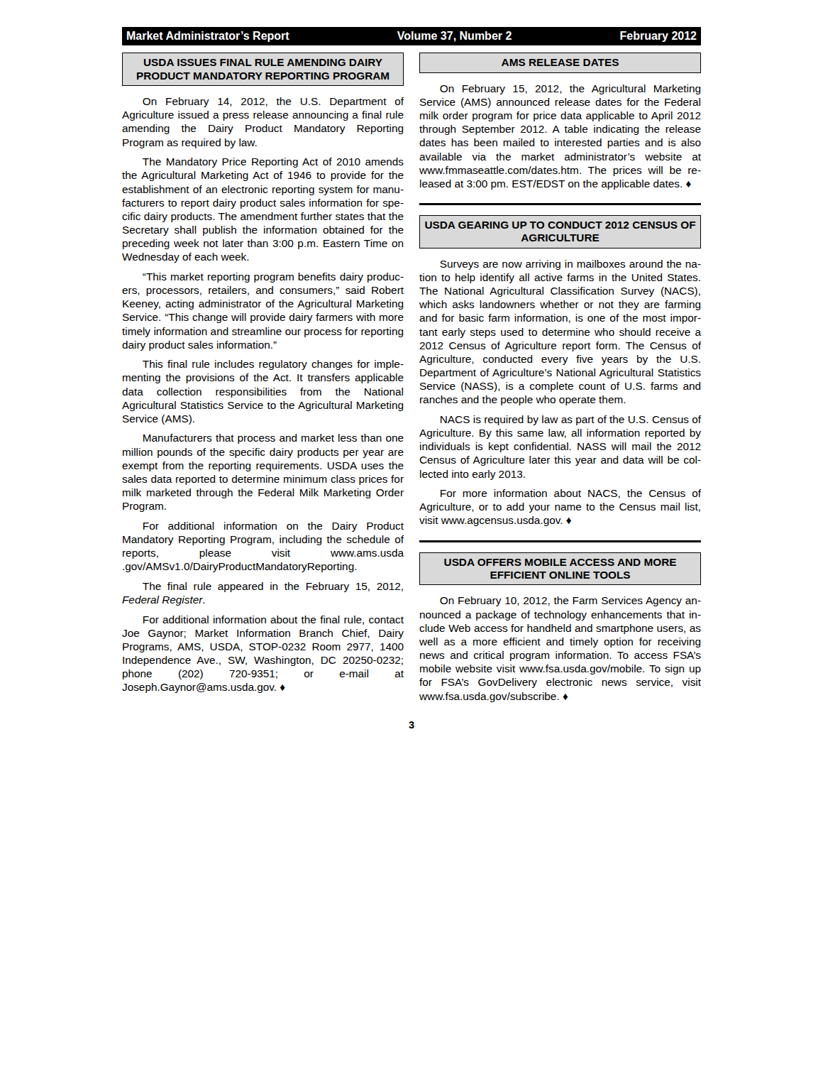Market Administrator’s Report Volume 37, Number 2 February 2012
USDA Issues Final Rule Amending Dairy Product Mandatory Reporting Program
On February 14, 2012, the U.S. Department of Agriculture issued a press release announcing a final rule amending the Dairy Product Mandatory Reporting Program as required by law.
The Mandatory Price Reporting Act of 2010 amends the Agricultural Marketing Act of 1946 to provide for the establishment of an electronic reporting system for manufacturers to report dairy product sales information for specific dairy products. The amendment further states that the Secretary shall publish the information obtained for the preceding week not later than 3:00 p.m. Eastern Time on Wednesday of each week.
“This market reporting program benefits dairy producers, processors, retailers, and consumers,” said Robert Keeney, acting administrator of the Agricultural Marketing Service. “This change will provide dairy farmers with more timely information and streamline our process for reporting dairy product sales information.”
This final rule includes regulatory changes for implementing the provisions of the Act. It transfers applicable data collection responsibilities from the National Agricultural Statistics Service to the Agricultural Marketing Service (AMS).
Manufacturers that process and market less than one million pounds of the specific dairy products per year are exempt from the reporting requirements. USDA uses the sales data reported to determine minimum class prices for milk marketed through the Federal Milk Marketing Order Program.
For additional information on the Dairy Product Mandatory Reporting Program, including the schedule of reports, please visit www.ams.usda .gov/AMSv1.0/DairyProductMandatoryReporting.
The final rule appeared in the February 15, 2012, Federal Register.
For additional information about the final rule, contact Joe Gaynor; Market Information Branch Chief, Dairy Programs, AMS, USDA, STOP-0232 Room 2977, 1400 Independence Ave., SW, Washington, DC 20250-0232; phone (202) 720-9351; or e-mail at Joseph.Gaynor@ams.usda.gov. ♦
AMS Release Dates
On February 15, 2012, the Agricultural Marketing Service (AMS) announced release dates for the Federal milk order program for price data applicable to April 2012 through September 2012. A table indicating the release dates has been mailed to interested parties and is also available via the market administrator’s website at www.fmmaseattle.com/dates.htm. The prices will be released at 3:00 pm. EST/EDST on the applicable dates. ♦
USDA Gearing Up to Conduct 2012 Census of Agriculture
Surveys are now arriving in mailboxes around the nation to help identify all active farms in the United States. The National Agricultural Classification Survey (NACS), which asks landowners whether or not they are farming and for basic farm information, is one of the most important early steps used to determine who should receive a 2012 Census of Agriculture report form. The Census of Agriculture, conducted every five years by the U.S. Department of Agriculture’s National Agricultural Statistics Service (NASS), is a complete count of U.S. farms and ranches and the people who operate them.
NACS is required by law as part of the U.S. Census of Agriculture. By this same law, all information reported by individuals is kept confidential. NASS will mail the 2012 Census of Agriculture later this year and data will be collected into early 2013.
For more information about NACS, the Census of Agriculture, or to add your name to the Census mail list, visit www.agcensus.usda.gov. ♦
USDA Offers Mobile Access and More Efficient Online Tools
On February 10, 2012, the Farm Services Agency announced a package of technology enhancements that include Web access for handheld and smartphone users, as well as a more efficient and timely option for receiving news and critical program information. To access FSA’s mobile website visit www.fsa.usda.gov/mobile. To sign up for FSA’s GovDelivery electronic news service, visit www.fsa.usda.gov/subscribe. ♦
3